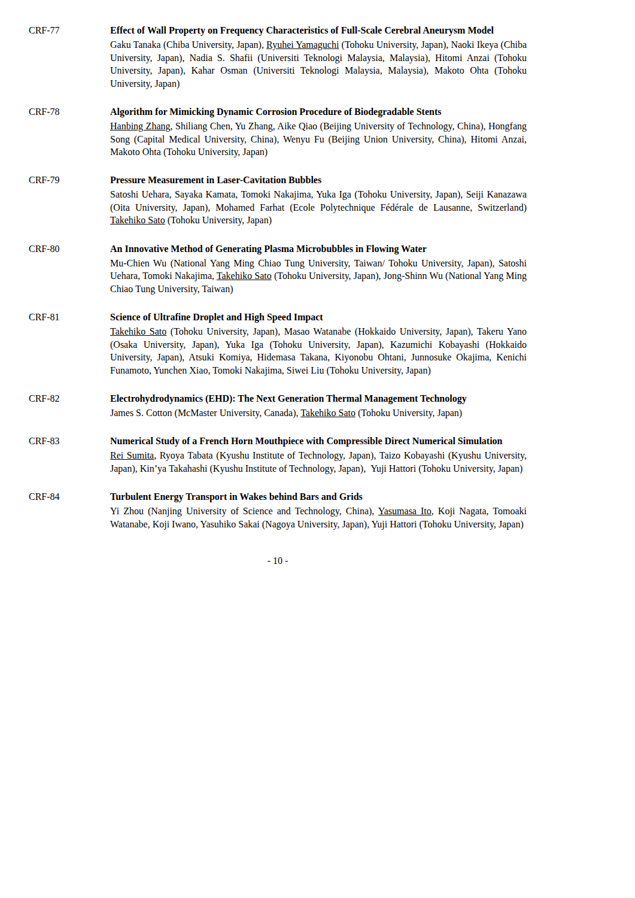CRF-77
Effect of Wall Property on Frequency Characteristics of Full-Scale Cerebral Aneurysm Model
Gaku Tanaka (Chiba University, Japan), Ryuhei Yamaguchi (Tohoku University, Japan), Naoki Ikeya (Chiba University, Japan), Nadia S. Shafii (Universiti Teknologi Malaysia, Malaysia), Hitomi Anzai (Tohoku University, Japan), Kahar Osman (Universiti Teknologi Malaysia, Malaysia), Makoto Ohta (Tohoku University, Japan)
CRF-78
Algorithm for Mimicking Dynamic Corrosion Procedure of Biodegradable Stents
Hanbing Zhang, Shiliang Chen, Yu Zhang, Aike Qiao (Beijing University of Technology, China), Hongfang Song (Capital Medical University, China), Wenyu Fu (Beijing Union University, China), Hitomi Anzai, Makoto Ohta (Tohoku University, Japan)
CRF-79
Pressure Measurement in Laser-Cavitation Bubbles
Satoshi Uehara, Sayaka Kamata, Tomoki Nakajima, Yuka Iga (Tohoku University, Japan), Seiji Kanazawa (Oita University, Japan), Mohamed Farhat (Ecole Polytechnique Fédérale de Lausanne, Switzerland) Takehiko Sato (Tohoku University, Japan)
CRF-80
An Innovative Method of Generating Plasma Microbubbles in Flowing Water
Mu-Chien Wu (National Yang Ming Chiao Tung University, Taiwan/ Tohoku University, Japan), Satoshi Uehara, Tomoki Nakajima, Takehiko Sato (Tohoku University, Japan), Jong-Shinn Wu (National Yang Ming Chiao Tung University, Taiwan)
CRF-81
Science of Ultrafine Droplet and High Speed Impact
Takehiko Sato (Tohoku University, Japan), Masao Watanabe (Hokkaido University, Japan), Takeru Yano (Osaka University, Japan), Yuka Iga (Tohoku University, Japan), Kazumichi Kobayashi (Hokkaido University, Japan), Atsuki Komiya, Hidemasa Takana, Kiyonobu Ohtani, Junnosuke Okajima, Kenichi Funamoto, Yunchen Xiao, Tomoki Nakajima, Siwei Liu (Tohoku University, Japan)
CRF-82
Electrohydrodynamics (EHD): The Next Generation Thermal Management Technology
James S. Cotton (McMaster University, Canada), Takehiko Sato (Tohoku University, Japan)
CRF-83
Numerical Study of a French Horn Mouthpiece with Compressible Direct Numerical Simulation
Rei Sumita, Ryoya Tabata (Kyushu Institute of Technology, Japan), Taizo Kobayashi (Kyushu University, Japan), Kin’ya Takahashi (Kyushu Institute of Technology, Japan), Yuji Hattori (Tohoku University, Japan)
CRF-84
Turbulent Energy Transport in Wakes behind Bars and Grids
Yi Zhou (Nanjing University of Science and Technology, China), Yasumasa Ito, Koji Nagata, Tomoaki Watanabe, Koji Iwano, Yasuhiko Sakai (Nagoya University, Japan), Yuji Hattori (Tohoku University, Japan)
- 10 -